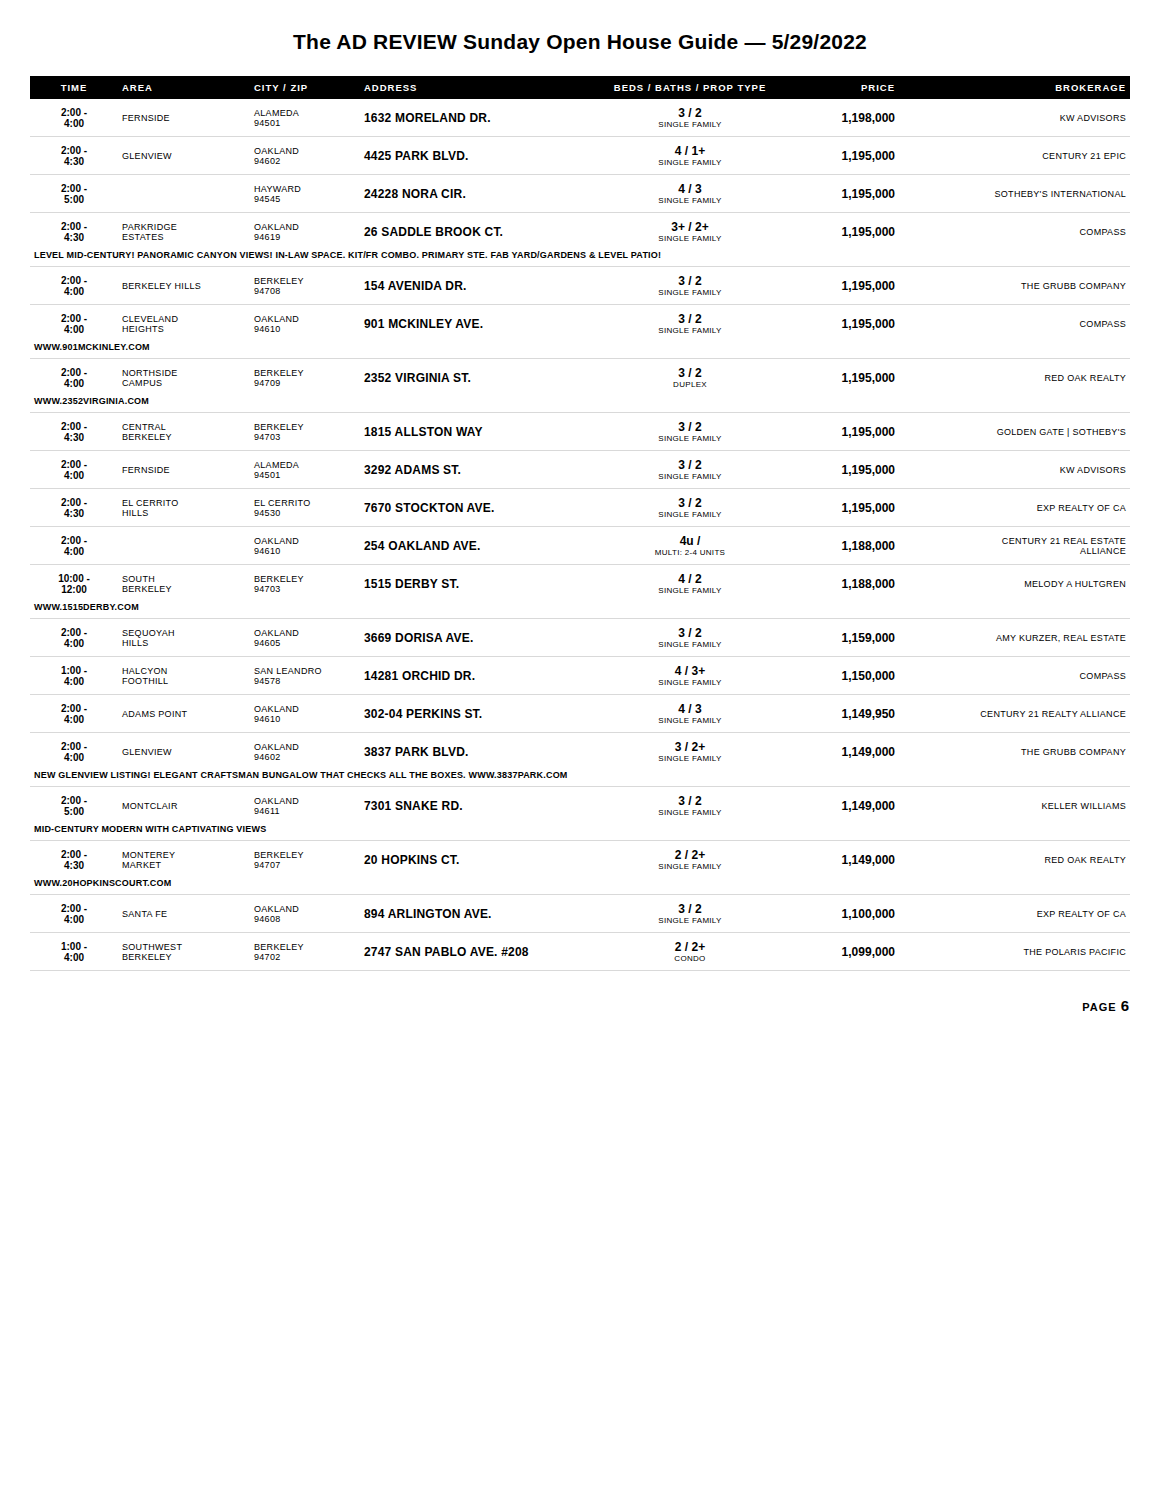The AD REVIEW Sunday Open House Guide — 5/29/2022
| TIME | AREA | CITY / ZIP | ADDRESS | BEDS / BATHS / PROP TYPE | PRICE | BROKERAGE |
| --- | --- | --- | --- | --- | --- | --- |
| 2:00 - 4:00 | FERNSIDE | ALAMEDA 94501 | 1632 MORELAND DR. | 3 / 2 SINGLE FAMILY | 1,198,000 | KW ADVISORS |
| 2:00 - 4:30 | GLENVIEW | OAKLAND 94602 | 4425 PARK BLVD. | 4 / 1+ SINGLE FAMILY | 1,195,000 | CENTURY 21 EPIC |
| 2:00 - 5:00 | | HAYWARD 94545 | 24228 NORA CIR. | 4 / 3 SINGLE FAMILY | 1,195,000 | SOTHEBY'S INTERNATIONAL |
| 2:00 - 4:30 | PARKRIDGE ESTATES | OAKLAND 94619 | 26 SADDLE BROOK CT. | 3+ / 2+ SINGLE FAMILY | 1,195,000 | COMPASS |
| LEVEL MID-CENTURY! PANORAMIC CANYON VIEWS! IN-LAW SPACE. KIT/FR COMBO. PRIMARY STE. FAB YARD/GARDENS & LEVEL PATIO! |
| 2:00 - 4:00 | BERKELEY HILLS | BERKELEY 94708 | 154 AVENIDA DR. | 3 / 2 SINGLE FAMILY | 1,195,000 | THE GRUBB COMPANY |
| 2:00 - 4:00 | CLEVELAND HEIGHTS | OAKLAND 94610 | 901 MCKINLEY AVE. | 3 / 2 SINGLE FAMILY | 1,195,000 | COMPASS |
| WWW.901MCKINLEY.COM |
| 2:00 - 4:00 | NORTHSIDE CAMPUS | BERKELEY 94709 | 2352 VIRGINIA ST. | 3 / 2 DUPLEX | 1,195,000 | RED OAK REALTY |
| WWW.2352VIRGINIA.COM |
| 2:00 - 4:30 | CENTRAL BERKELEY | BERKELEY 94703 | 1815 ALLSTON WAY | 3 / 2 SINGLE FAMILY | 1,195,000 | GOLDEN GATE / SOTHEBY'S |
| 2:00 - 4:00 | FERNSIDE | ALAMEDA 94501 | 3292 ADAMS ST. | 3 / 2 SINGLE FAMILY | 1,195,000 | KW ADVISORS |
| 2:00 - 4:30 | EL CERRITO HILLS | EL CERRITO 94530 | 7670 STOCKTON AVE. | 3 / 2 SINGLE FAMILY | 1,195,000 | EXP REALTY OF CA |
| 2:00 - 4:00 | | OAKLAND 94610 | 254 OAKLAND AVE. | 4u / MULTI: 2-4 UNITS | 1,188,000 | CENTURY 21 REAL ESTATE ALLIANCE |
| 10:00 - 12:00 | SOUTH BERKELEY | BERKELEY 94703 | 1515 DERBY ST. | 4 / 2 SINGLE FAMILY | 1,188,000 | MELODY A HULTGREN |
| WWW.1515DERBY.COM |
| 2:00 - 4:00 | SEQUOYAH HILLS | OAKLAND 94605 | 3669 DORISA AVE. | 3 / 2 SINGLE FAMILY | 1,159,000 | AMY KURZER, REAL ESTATE |
| 1:00 - 4:00 | HALCYON FOOTHILL | SAN LEANDRO 94578 | 14281 ORCHID DR. | 4 / 3+ SINGLE FAMILY | 1,150,000 | COMPASS |
| 2:00 - 4:00 | ADAMS POINT | OAKLAND 94610 | 302-04 PERKINS ST. | 4 / 3 SINGLE FAMILY | 1,149,950 | CENTURY 21 REALTY ALLIANCE |
| 2:00 - 4:00 | GLENVIEW | OAKLAND 94602 | 3837 PARK BLVD. | 3 / 2+ SINGLE FAMILY | 1,149,000 | THE GRUBB COMPANY |
| NEW GLENVIEW LISTING! ELEGANT CRAFTSMAN BUNGALOW THAT CHECKS ALL THE BOXES. WWW.3837PARK.COM |
| 2:00 - 5:00 | MONTCLAIR | OAKLAND 94611 | 7301 SNAKE RD. | 3 / 2 SINGLE FAMILY | 1,149,000 | KELLER WILLIAMS |
| MID-CENTURY MODERN WITH CAPTIVATING VIEWS |
| 2:00 - 4:30 | MONTEREY MARKET | BERKELEY 94707 | 20 HOPKINS CT. | 2 / 2+ SINGLE FAMILY | 1,149,000 | RED OAK REALTY |
| WWW.20HOPKINSCOURT.COM |
| 2:00 - 4:00 | SANTA FE | OAKLAND 94608 | 894 ARLINGTON AVE. | 3 / 2 SINGLE FAMILY | 1,100,000 | EXP REALTY OF CA |
| 1:00 - 4:00 | SOUTHWEST BERKELEY | BERKELEY 94702 | 2747 SAN PABLO AVE. #208 | 2 / 2+ CONDO | 1,099,000 | THE POLARIS PACIFIC |
PAGE 6